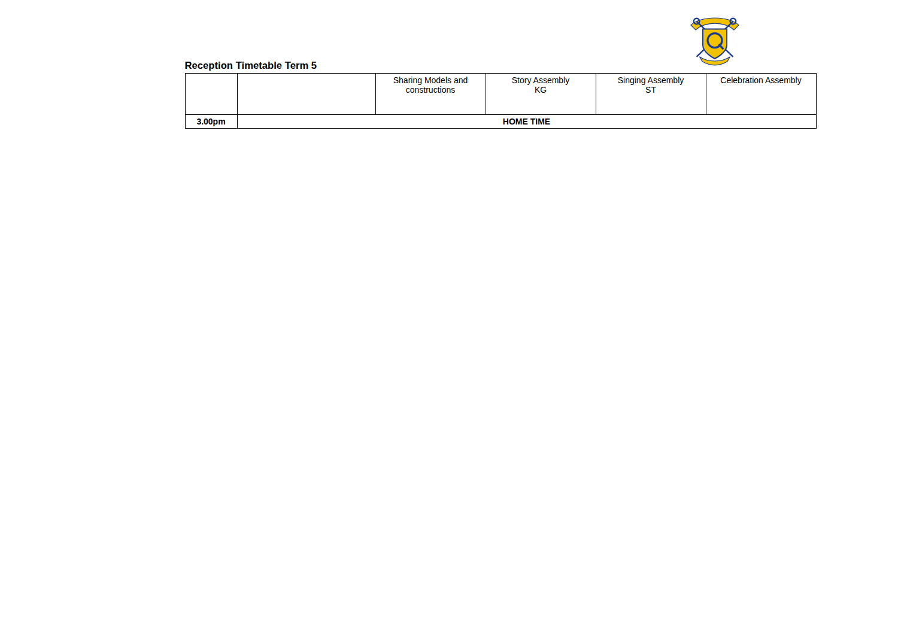Reception Timetable Term 5
| | | Sharing Models and constructions | Story Assembly KG | Singing Assembly ST | Celebration Assembly |
| 3.00pm | HOME TIME |